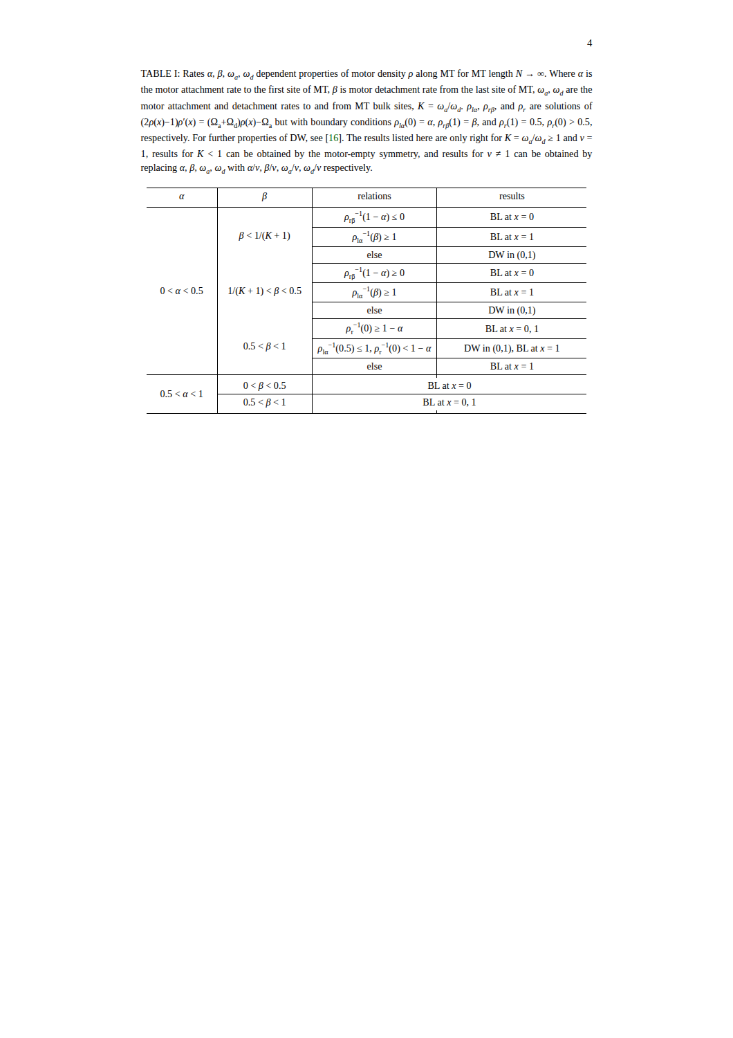4
TABLE I: Rates α, β, ωa, ωd dependent properties of motor density ρ along MT for MT length N → ∞. Where α is the motor attachment rate to the first site of MT, β is motor detachment rate from the last site of MT, ωa, ωd are the motor attachment and detachment rates to and from MT bulk sites, K = ωa/ωd. ρlα, ρrβ, and ρr are solutions of (2ρ(x)−1)ρ′(x) = (Ωa+Ωd)ρ(x)−Ωa but with boundary conditions ρlα(0) = α, ρrβ(1) = β, and ρr(1) = 0.5, ρr(0) > 0.5, respectively. For further properties of DW, see [16]. The results listed here are only right for K = ωa/ωd ≥ 1 and v = 1, results for K < 1 can be obtained by the motor-empty symmetry, and results for v ≠ 1 can be obtained by replacing α, β, ωa, ωd with α/v, β/v, ωa/v, ωd/v respectively.
| α | β | relations | results |
| 0 < α < 0.5 | β < 1/( K + 1) | ρ rβ −1 (1 − α ) ≤ 0 | BL at x = 0 |
| ρ lα −1 ( β ) ≥ 1 | BL at x = 1 |
| else | DW in (0,1) |
| 1/( K + 1) < β < 0.5 | ρ rβ −1 (1 − α ) ≥ 0 | BL at x = 0 |
| ρ lα −1 ( β ) ≥ 1 | BL at x = 1 |
| else | DW in (0,1) |
| 0.5 < β < 1 | ρ r −1 (0) ≥ 1 − α | BL at x = 0, 1 |
| ρ lα −1 (0.5) ≤ 1, ρ r −1 (0) < 1 − α | DW in (0,1), BL at x = 1 |
| else | BL at x = 1 |
| 0.5 < α < 1 | 0 < β < 0.5 | BL at x = 0 |
| 0.5 < β < 1 | BL at x = 0, 1 |